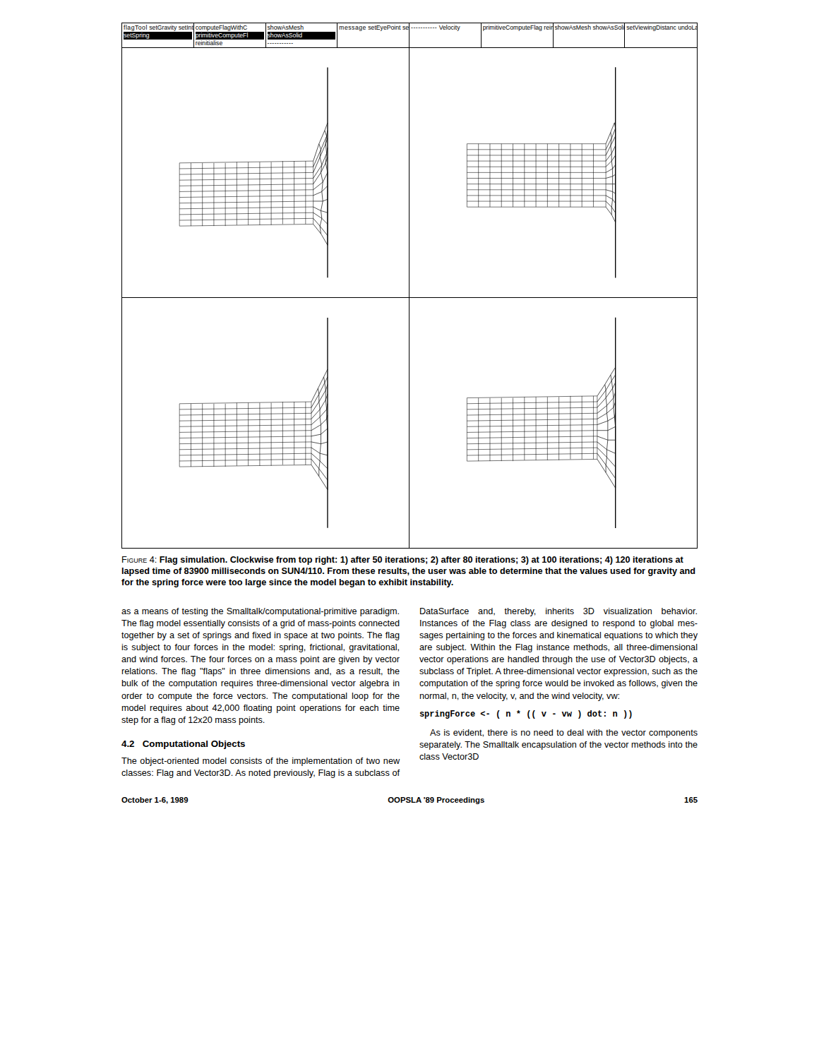flagTool setGravity setInterval setSpring
computeFlagWithC primitiveComputeFl reinitialise
showAsMesh showAsSolid -----------
message setEyePoint setViewingDistance undoLastRotation
----------- Velocity
primitiveComputeFlag reinitialise -----------
showAsMesh showAsSolid -----------
setViewingDistanc undoLastRotation -----------
Figure 4: Flag simulation. Clockwise from top right: 1) after 50 iterations; 2) after 80 iterations; 3) at 100 iterations; 4) 120 iterations at lapsed time of 83900 milliseconds on SUN4/110. From these results, the user was able to determine that the values used for gravity and for the spring force were too large since the model began to exhibit instability.
as a means of testing the Smalltalk/computational-primitive paradigm. The flag model essentially consists of a grid of mass-points connected together by a set of springs and fixed in space at two points. The flag is subject to four forces in the model: spring, frictional, gravitational, and wind forces. The four forces on a mass point are given by vector relations. The flag "flaps" in three dimensions and, as a result, the bulk of the computation requires three-dimensional vector algebra in order to compute the force vectors. The computational loop for the model requires about 42,000 floating point operations for each time step for a flag of 12x20 mass points.
4.2 Computational Objects
The object-oriented model consists of the implementation of two new classes: Flag and Vector3D. As noted previously, Flag is a subclass of DataSurface and, thereby, inherits 3D visualization behavior. Instances of the Flag class are designed to respond to global messages pertaining to the forces and kinematical equations to which they are subject. Within the Flag instance methods, all three-dimensional vector operations are handled through the use of Vector3D objects, a subclass of Triplet. A three-dimensional vector expression, such as the computation of the spring force would be invoked as follows, given the normal, n, the velocity, v, and the wind velocity, vw:
springForce <- ( n * (( v - vw ) dot: n ))
As is evident, there is no need to deal with the vector components separately. The Smalltalk encapsulation of the vector methods into the class Vector3D
October 1-6, 1989 OOPSLA '89 Proceedings 165